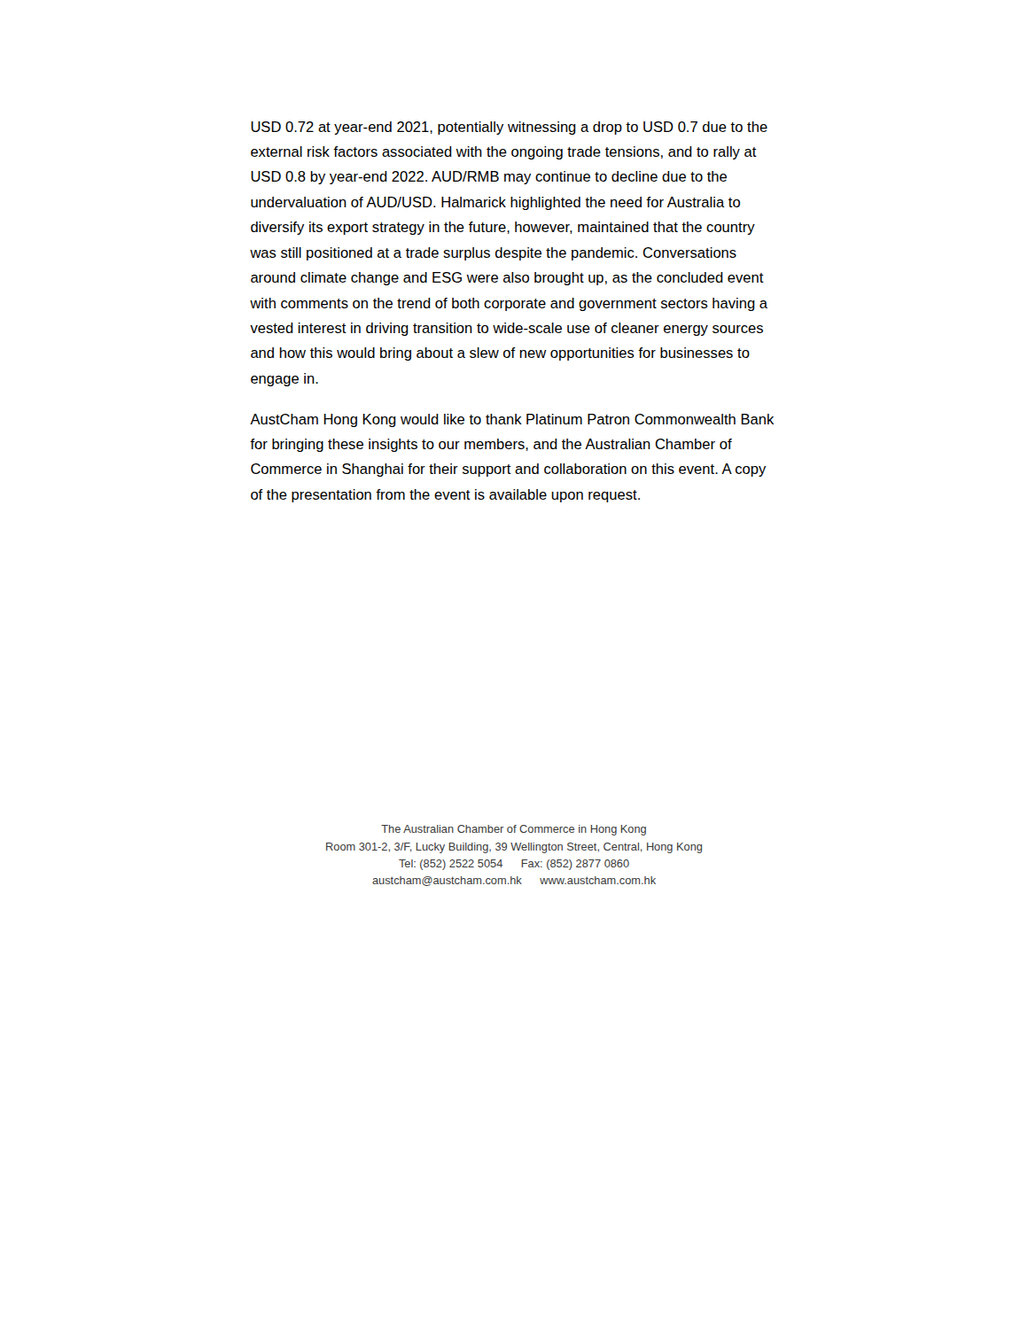USD 0.72 at year-end 2021, potentially witnessing a drop to USD 0.7 due to the external risk factors associated with the ongoing trade tensions, and to rally at USD 0.8 by year-end 2022. AUD/RMB may continue to decline due to the undervaluation of AUD/USD. Halmarick highlighted the need for Australia to diversify its export strategy in the future, however, maintained that the country was still positioned at a trade surplus despite the pandemic. Conversations around climate change and ESG were also brought up, as the concluded event with comments on the trend of both corporate and government sectors having a vested interest in driving transition to wide-scale use of cleaner energy sources and how this would bring about a slew of new opportunities for businesses to engage in.
AustCham Hong Kong would like to thank Platinum Patron Commonwealth Bank for bringing these insights to our members, and the Australian Chamber of Commerce in Shanghai for their support and collaboration on this event. A copy of the presentation from the event is available upon request.
The Australian Chamber of Commerce in Hong Kong Room 301-2, 3/F, Lucky Building, 39 Wellington Street, Central, Hong Kong Tel: (852) 2522 5054 Fax: (852) 2877 0860 austcham@austcham.com.hk www.austcham.com.hk